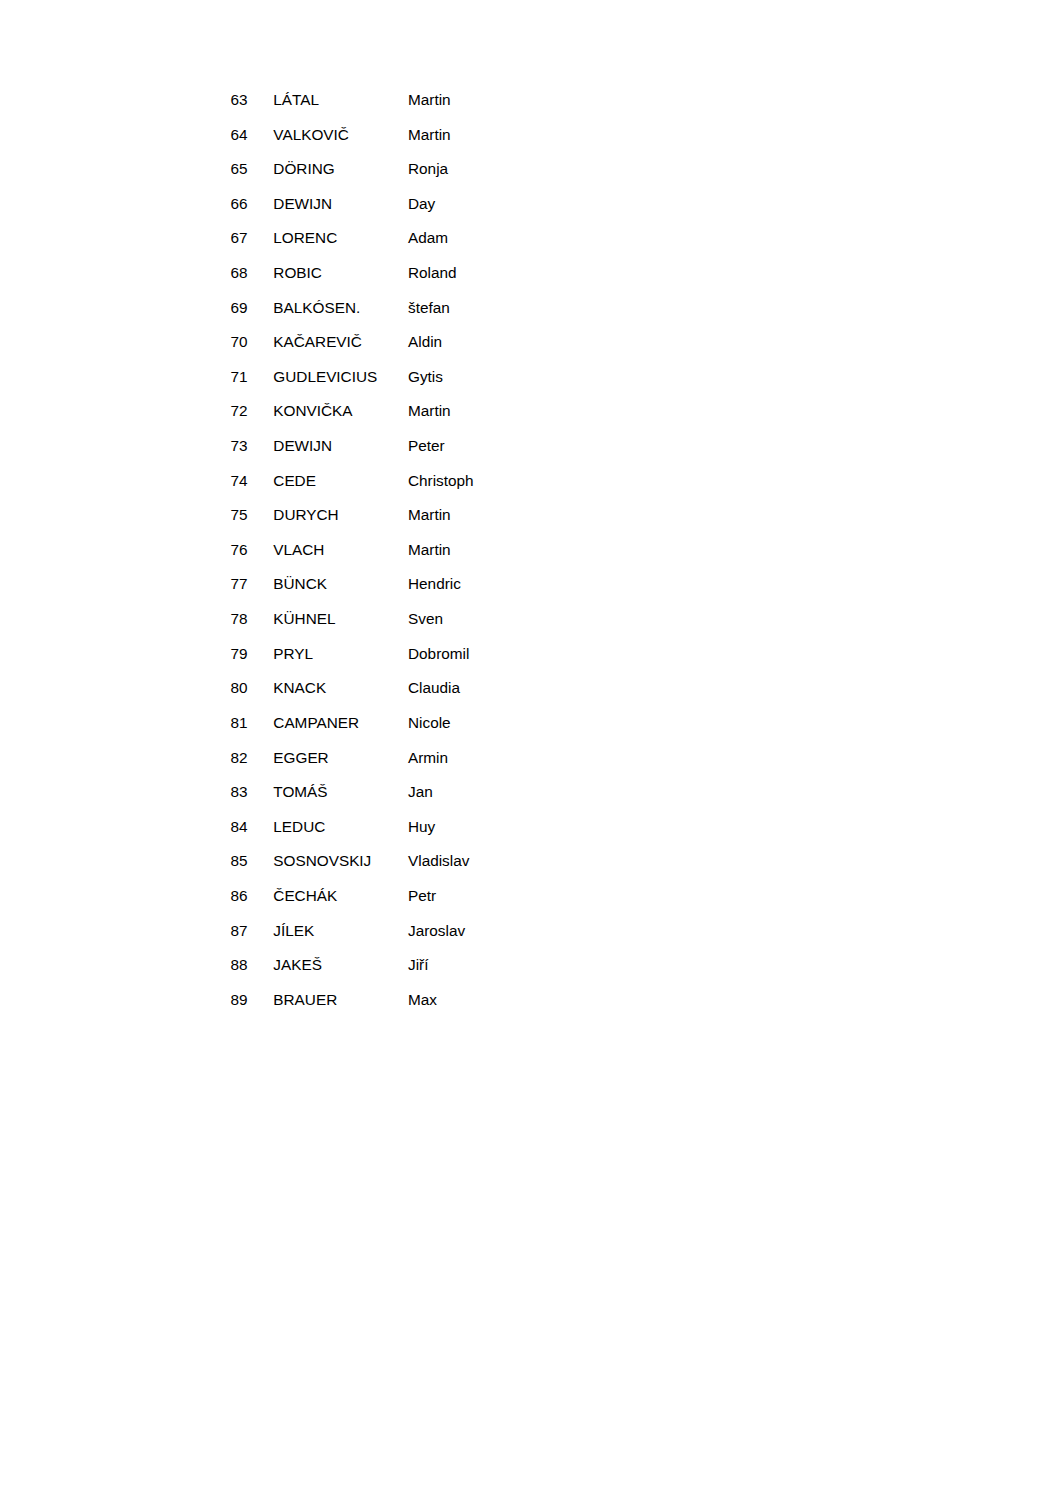| 63 | LÁTAL | Martin |
| 64 | VALKOVIČ | Martin |
| 65 | DÖRING | Ronja |
| 66 | DEWIJN | Day |
| 67 | LORENC | Adam |
| 68 | ROBIC | Roland |
| 69 | BALKÓSEN. | štefan |
| 70 | KAČAREVIČ | Aldin |
| 71 | GUDLEVICIUS | Gytis |
| 72 | KONVIČKA | Martin |
| 73 | DEWIJN | Peter |
| 74 | CEDE | Christoph |
| 75 | DURYCH | Martin |
| 76 | VLACH | Martin |
| 77 | BÜNCK | Hendric |
| 78 | KÜHNEL | Sven |
| 79 | PRYL | Dobromil |
| 80 | KNACK | Claudia |
| 81 | CAMPANER | Nicole |
| 82 | EGGER | Armin |
| 83 | TOMÁŠ | Jan |
| 84 | LEDUC | Huy |
| 85 | SOSNOVSKIJ | Vladislav |
| 86 | ČECHÁK | Petr |
| 87 | JÍLEK | Jaroslav |
| 88 | JAKEŠ | Jiří |
| 89 | BRAUER | Max |